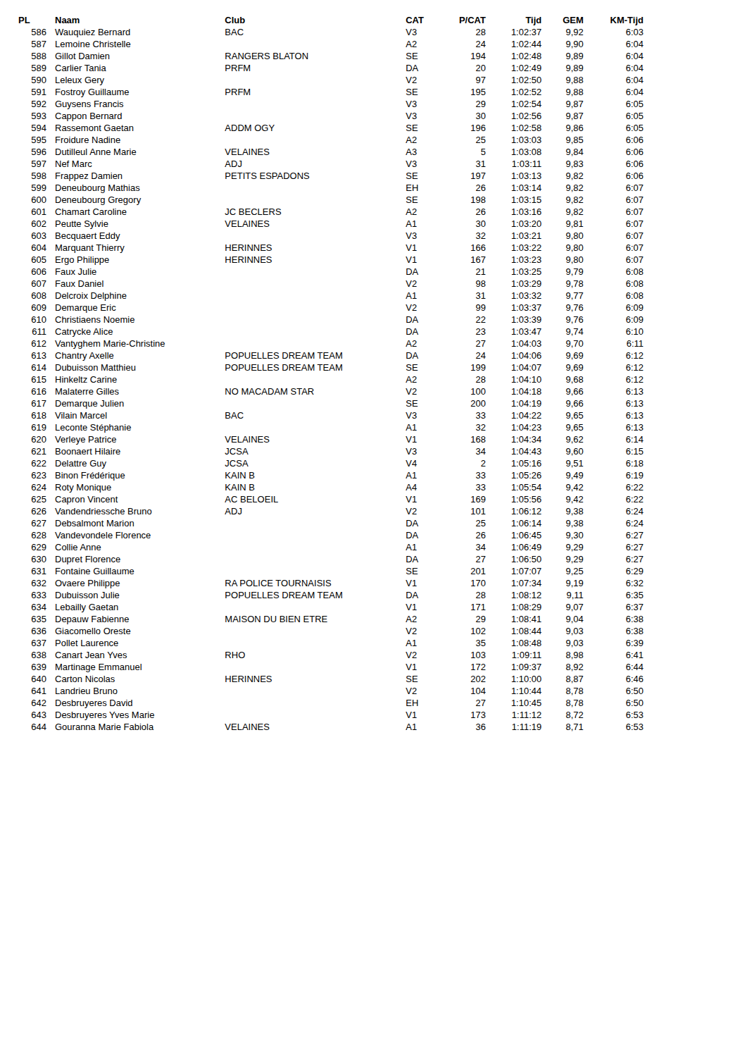| PL | Naam | Club | CAT | P/CAT | Tijd | GEM | KM-Tijd |
| --- | --- | --- | --- | --- | --- | --- | --- |
| 586 | Wauquiez Bernard | BAC | V3 | 28 | 1:02:37 | 9,92 | 6:03 |
| 587 | Lemoine Christelle | | A2 | 24 | 1:02:44 | 9,90 | 6:04 |
| 588 | Gillot Damien | RANGERS BLATON | SE | 194 | 1:02:48 | 9,89 | 6:04 |
| 589 | Carlier Tania | PRFM | DA | 20 | 1:02:49 | 9,89 | 6:04 |
| 590 | Leleux Gery | | V2 | 97 | 1:02:50 | 9,88 | 6:04 |
| 591 | Fostroy Guillaume | PRFM | SE | 195 | 1:02:52 | 9,88 | 6:04 |
| 592 | Guysens Francis | | V3 | 29 | 1:02:54 | 9,87 | 6:05 |
| 593 | Cappon Bernard | | V3 | 30 | 1:02:56 | 9,87 | 6:05 |
| 594 | Rassemont Gaetan | ADDM OGY | SE | 196 | 1:02:58 | 9,86 | 6:05 |
| 595 | Froidure Nadine | | A2 | 25 | 1:03:03 | 9,85 | 6:06 |
| 596 | Dutilleul Anne Marie | VELAINES | A3 | 5 | 1:03:08 | 9,84 | 6:06 |
| 597 | Nef Marc | ADJ | V3 | 31 | 1:03:11 | 9,83 | 6:06 |
| 598 | Frappez Damien | PETITS ESPADONS | SE | 197 | 1:03:13 | 9,82 | 6:06 |
| 599 | Deneubourg Mathias | | EH | 26 | 1:03:14 | 9,82 | 6:07 |
| 600 | Deneubourg Gregory | | SE | 198 | 1:03:15 | 9,82 | 6:07 |
| 601 | Chamart Caroline | JC BECLERS | A2 | 26 | 1:03:16 | 9,82 | 6:07 |
| 602 | Peutte Sylvie | VELAINES | A1 | 30 | 1:03:20 | 9,81 | 6:07 |
| 603 | Becquaert Eddy | | V3 | 32 | 1:03:21 | 9,80 | 6:07 |
| 604 | Marquant Thierry | HERINNES | V1 | 166 | 1:03:22 | 9,80 | 6:07 |
| 605 | Ergo Philippe | HERINNES | V1 | 167 | 1:03:23 | 9,80 | 6:07 |
| 606 | Faux Julie | | DA | 21 | 1:03:25 | 9,79 | 6:08 |
| 607 | Faux Daniel | | V2 | 98 | 1:03:29 | 9,78 | 6:08 |
| 608 | Delcroix Delphine | | A1 | 31 | 1:03:32 | 9,77 | 6:08 |
| 609 | Demarque Eric | | V2 | 99 | 1:03:37 | 9,76 | 6:09 |
| 610 | Christiaens Noemie | | DA | 22 | 1:03:39 | 9,76 | 6:09 |
| 611 | Catrycke Alice | | DA | 23 | 1:03:47 | 9,74 | 6:10 |
| 612 | Vantyghem Marie-Christine | | A2 | 27 | 1:04:03 | 9,70 | 6:11 |
| 613 | Chantry Axelle | POPUELLES DREAM TEAM | DA | 24 | 1:04:06 | 9,69 | 6:12 |
| 614 | Dubuisson Matthieu | POPUELLES DREAM TEAM | SE | 199 | 1:04:07 | 9,69 | 6:12 |
| 615 | Hinkeltz Carine | | A2 | 28 | 1:04:10 | 9,68 | 6:12 |
| 616 | Malaterre Gilles | NO MACADAM STAR | V2 | 100 | 1:04:18 | 9,66 | 6:13 |
| 617 | Demarque Julien | | SE | 200 | 1:04:19 | 9,66 | 6:13 |
| 618 | Vilain Marcel | BAC | V3 | 33 | 1:04:22 | 9,65 | 6:13 |
| 619 | Leconte Stéphanie | | A1 | 32 | 1:04:23 | 9,65 | 6:13 |
| 620 | Verleye Patrice | VELAINES | V1 | 168 | 1:04:34 | 9,62 | 6:14 |
| 621 | Boonaert Hilaire | JCSA | V3 | 34 | 1:04:43 | 9,60 | 6:15 |
| 622 | Delattre Guy | JCSA | V4 | 2 | 1:05:16 | 9,51 | 6:18 |
| 623 | Binon Frédérique | KAIN B | A1 | 33 | 1:05:26 | 9,49 | 6:19 |
| 624 | Roty Monique | KAIN B | A4 | 33 | 1:05:54 | 9,42 | 6:22 |
| 625 | Capron Vincent | AC BELOEIL | V1 | 169 | 1:05:56 | 9,42 | 6:22 |
| 626 | Vandendriessche Bruno | ADJ | V2 | 101 | 1:06:12 | 9,38 | 6:24 |
| 627 | Debsalmont Marion | | DA | 25 | 1:06:14 | 9,38 | 6:24 |
| 628 | Vandevondele Florence | | DA | 26 | 1:06:45 | 9,30 | 6:27 |
| 629 | Collie Anne | | A1 | 34 | 1:06:49 | 9,29 | 6:27 |
| 630 | Dupret Florence | | DA | 27 | 1:06:50 | 9,29 | 6:27 |
| 631 | Fontaine Guillaume | | SE | 201 | 1:07:07 | 9,25 | 6:29 |
| 632 | Ovaere Philippe | RA POLICE TOURNAISIS | V1 | 170 | 1:07:34 | 9,19 | 6:32 |
| 633 | Dubuisson Julie | POPUELLES DREAM TEAM | DA | 28 | 1:08:12 | 9,11 | 6:35 |
| 634 | Lebailly Gaetan | | V1 | 171 | 1:08:29 | 9,07 | 6:37 |
| 635 | Depauw Fabienne | MAISON DU BIEN ETRE | A2 | 29 | 1:08:41 | 9,04 | 6:38 |
| 636 | Giacomello Oreste | | V2 | 102 | 1:08:44 | 9,03 | 6:38 |
| 637 | Pollet Laurence | | A1 | 35 | 1:08:48 | 9,03 | 6:39 |
| 638 | Canart Jean Yves | RHO | V2 | 103 | 1:09:11 | 8,98 | 6:41 |
| 639 | Martinage Emmanuel | | V1 | 172 | 1:09:37 | 8,92 | 6:44 |
| 640 | Carton Nicolas | HERINNES | SE | 202 | 1:10:00 | 8,87 | 6:46 |
| 641 | Landrieu Bruno | | V2 | 104 | 1:10:44 | 8,78 | 6:50 |
| 642 | Desbruyeres David | | EH | 27 | 1:10:45 | 8,78 | 6:50 |
| 643 | Desbruyeres Yves Marie | | V1 | 173 | 1:11:12 | 8,72 | 6:53 |
| 644 | Gouranna Marie Fabiola | VELAINES | A1 | 36 | 1:11:19 | 8,71 | 6:53 |